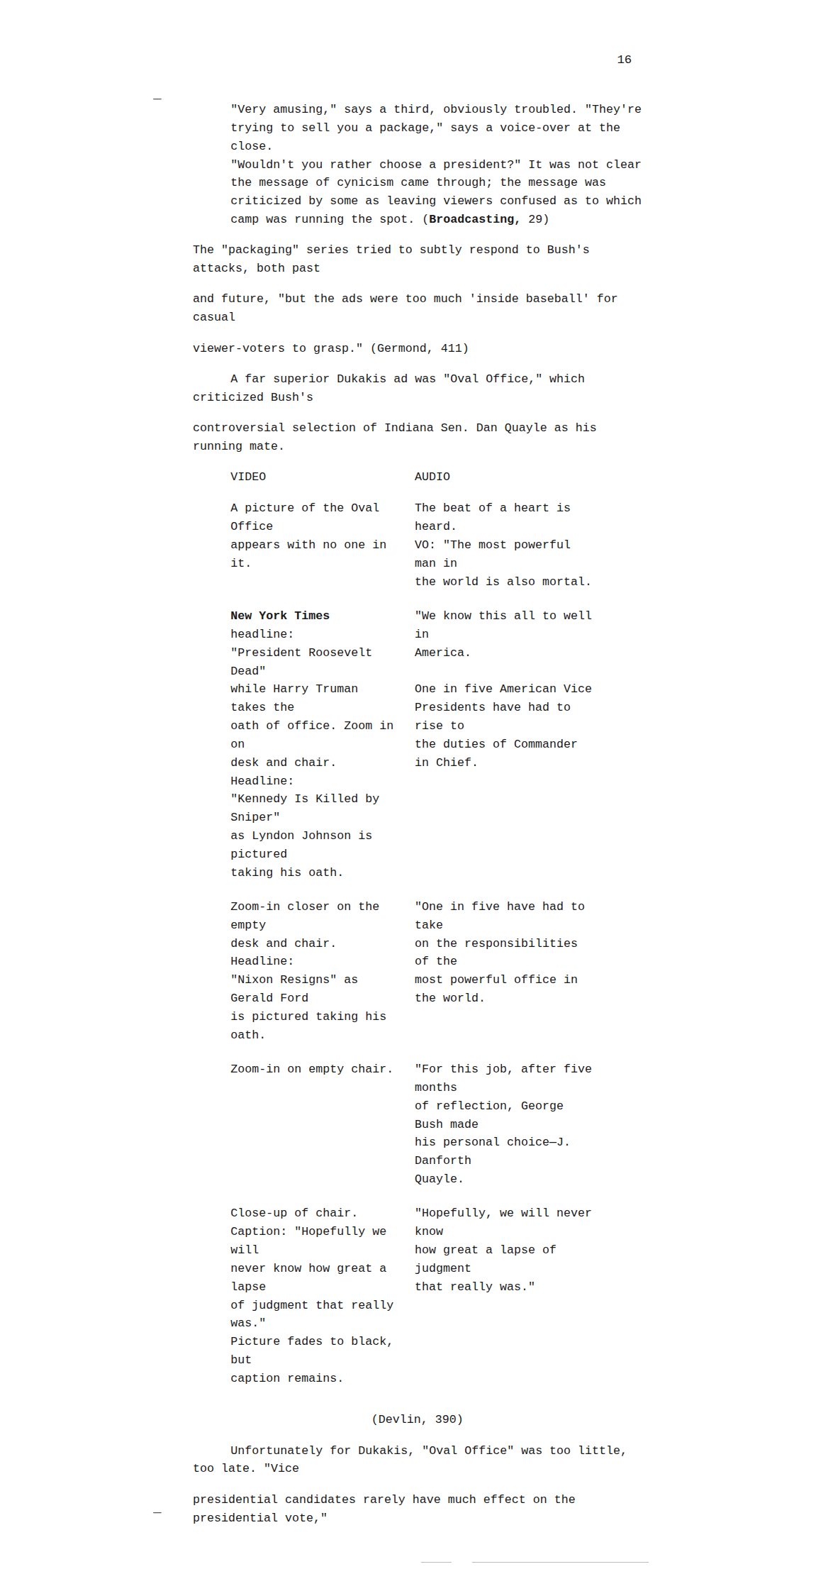—
—
16
"Very amusing," says a third, obviously troubled. "They're
trying to sell you a package," says a voice-over at the close.
"Wouldn't you rather choose a president?" It was not clear
the message of cynicism came through; the message was
criticized by some as leaving viewers confused as to which
camp was running the spot. (Broadcasting, 29)
The "packaging" series tried to subtly respond to Bush's attacks, both past
and future, "but the ads were too much 'inside baseball' for casual
viewer-voters to grasp." (Germond, 411)
A far superior Dukakis ad was "Oval Office," which criticized Bush's
controversial selection of Indiana Sen. Dan Quayle as his running mate.
| VIDEO | AUDIO |
| --- | --- |
| A picture of the Oval Office appears with no one in it. | The beat of a heart is heard. VO: "The most powerful man in the world is also mortal. |
| New York Times headline: "President Roosevelt Dead" while Harry Truman takes the oath of office. Zoom in on desk and chair. Headline: "Kennedy Is Killed by Sniper" as Lyndon Johnson is pictured taking his oath. | "We know this all to well in America. One in five American Vice Presidents have had to rise to the duties of Commander in Chief. |
| Zoom-in closer on the empty desk and chair. Headline: "Nixon Resigns" as Gerald Ford is pictured taking his oath. | "One in five have had to take on the responsibilities of the most powerful office in the world. |
| Zoom-in on empty chair. | "For this job, after five months of reflection, George Bush made his personal choice—J. Danforth Quayle. |
| Close-up of chair. Caption: "Hopefully we will never know how great a lapse of judgment that really was." Picture fades to black, but caption remains. | "Hopefully, we will never know how great a lapse of judgment that really was." |
(Devlin, 390)
Unfortunately for Dukakis, "Oval Office" was too little, too late. "Vice
presidential candidates rarely have much effect on the presidential vote,"